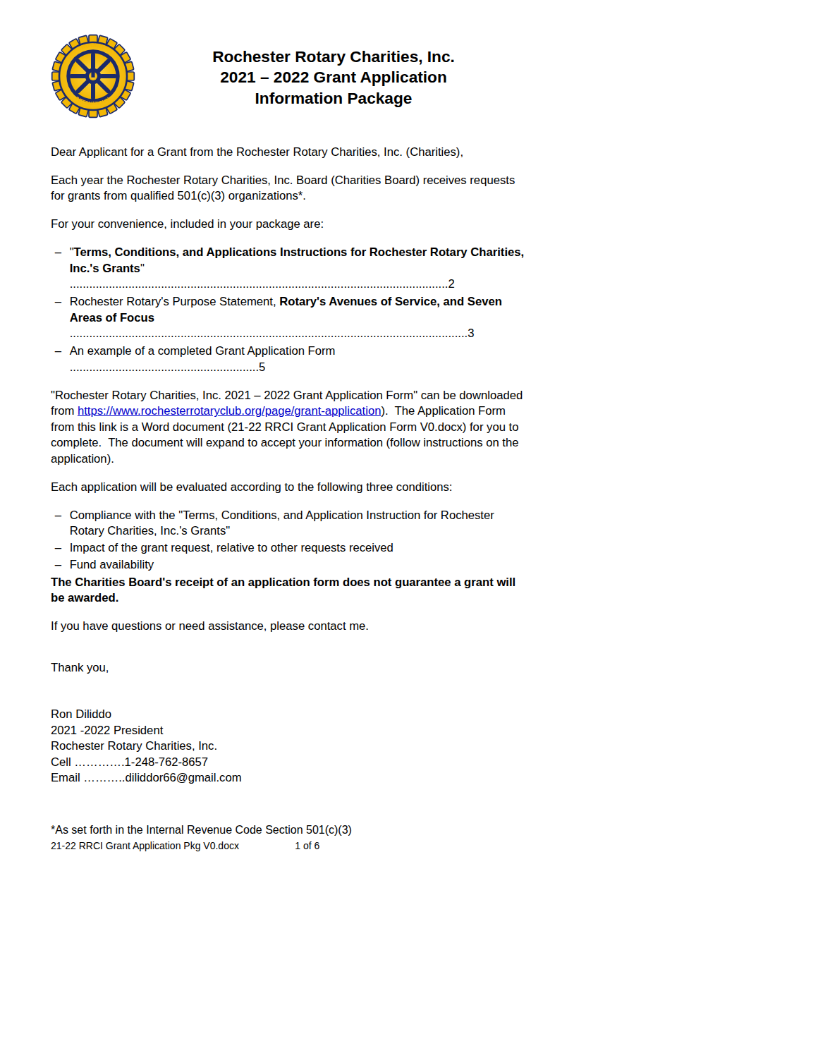ROTARY INTERNATIONAL
Rochester Rotary Charities, Inc.
2021 – 2022 Grant Application
Information Package
Dear Applicant for a Grant from the Rochester Rotary Charities, Inc. (Charities),
Each year the Rochester Rotary Charities, Inc. Board (Charities Board) receives requests for grants from qualified 501(c)(3) organizations*.
For your convenience, included in your package are:
"Terms, Conditions, and Applications Instructions for Rochester Rotary Charities, Inc.'s Grants" ....................................................................................................................2
Rochester Rotary's Purpose Statement, Rotary's Avenues of Service, and Seven Areas of Focus ..........................................................................................................................3
An example of a completed Grant Application Form ..........................................................5
"Rochester Rotary Charities, Inc. 2021 – 2022 Grant Application Form" can be downloaded from https://www.rochesterrotaryclub.org/page/grant-application). The Application Form from this link is a Word document (21-22 RRCI Grant Application Form V0.docx) for you to complete. The document will expand to accept your information (follow instructions on the application).
Each application will be evaluated according to the following three conditions:
Compliance with the "Terms, Conditions, and Application Instruction for Rochester Rotary Charities, Inc.'s Grants"
Impact of the grant request, relative to other requests received
Fund availability
The Charities Board's receipt of an application form does not guarantee a grant will be awarded.
If you have questions or need assistance, please contact me.
Thank you,
Ron Diliddo
2021 -2022 President
Rochester Rotary Charities, Inc.
Cell ………….1-248-762-8657
Email ………..diliddor66@gmail.com
*As set forth in the Internal Revenue Code Section 501(c)(3)
21-22 RRCI Grant Application Pkg V0.docx
1 of 6